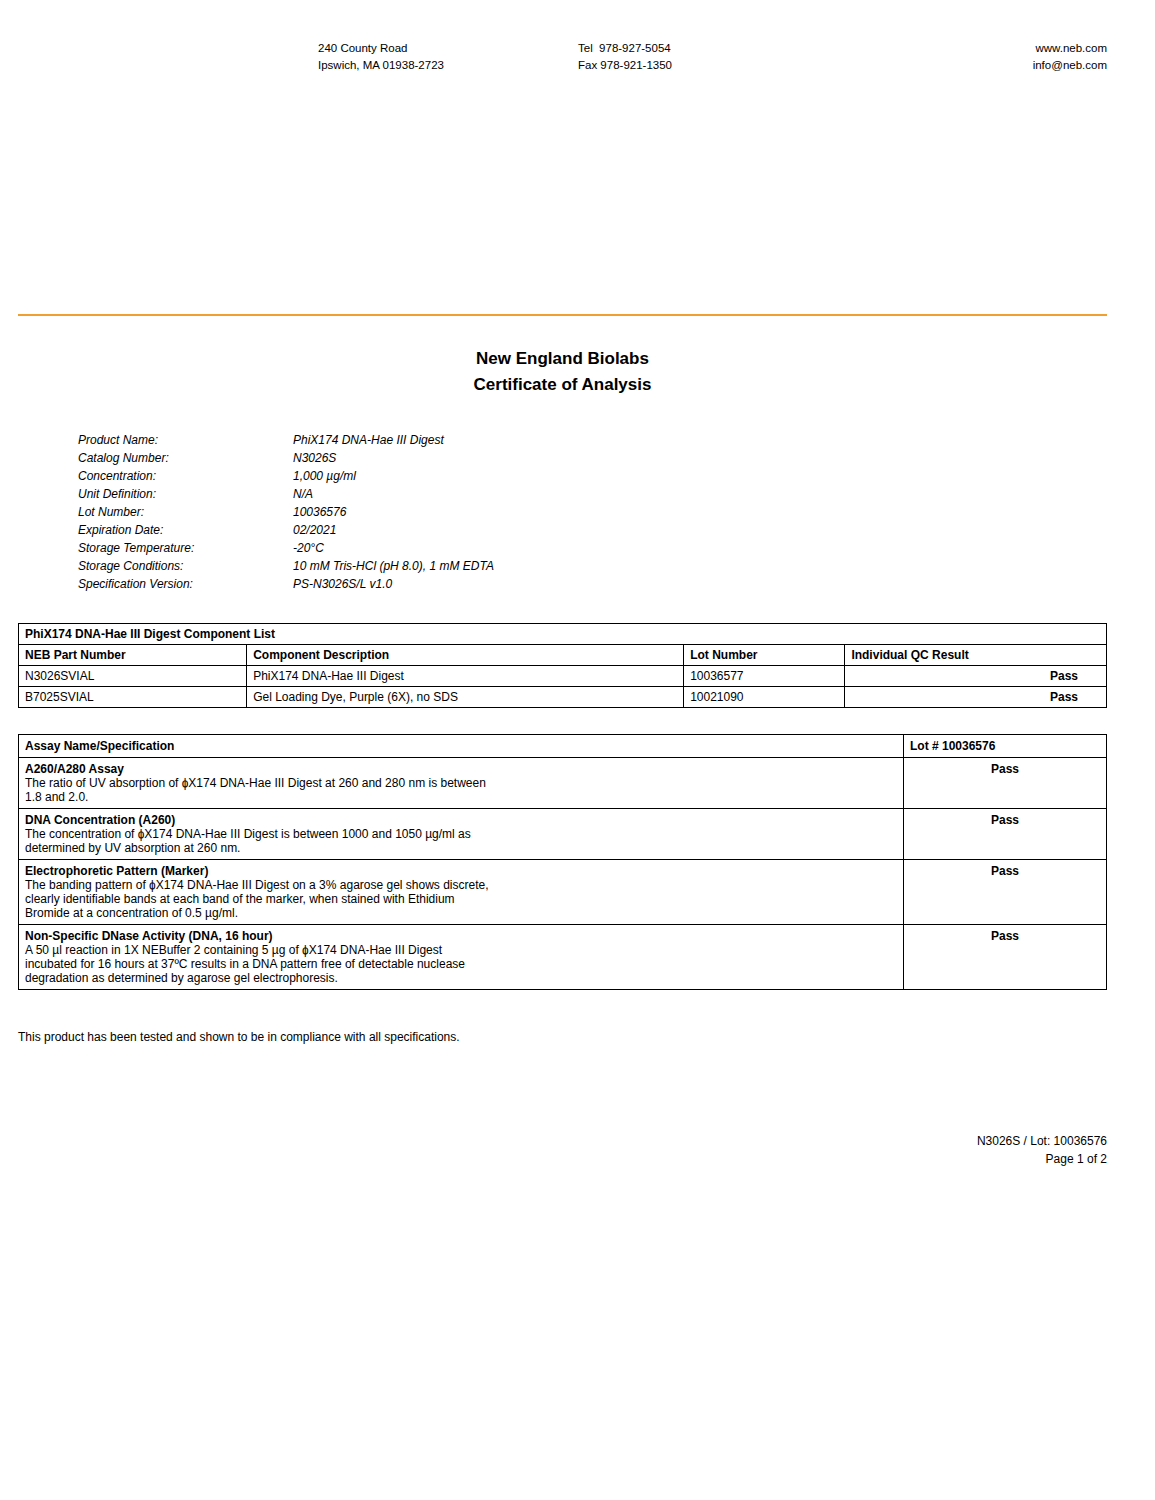240 County Road
Ipswich, MA 01938-2723
Tel 978-927-5054
Fax 978-921-1350
www.neb.com
info@neb.com
New England Biolabs
Certificate of Analysis
| Product Name: | PhiX174 DNA-Hae III Digest |
| Catalog Number: | N3026S |
| Concentration: | 1,000 µg/ml |
| Unit Definition: | N/A |
| Lot Number: | 10036576 |
| Expiration Date: | 02/2021 |
| Storage Temperature: | -20°C |
| Storage Conditions: | 10 mM Tris-HCl (pH 8.0), 1 mM EDTA |
| Specification Version: | PS-N3026S/L v1.0 |
| PhiX174 DNA-Hae III Digest Component List |
| --- |
| NEB Part Number | Component Description | Lot Number | Individual QC Result |
| N3026SVIAL | PhiX174 DNA-Hae III Digest | 10036577 | Pass |
| B7025SVIAL | Gel Loading Dye, Purple (6X), no SDS | 10021090 | Pass |
| Assay Name/Specification | Lot # 10036576 |
| --- | --- |
| A260/A280 Assay The ratio of UV absorption of ɸX174 DNA-Hae III Digest at 260 and 280 nm is between 1.8 and 2.0. | Pass |
| DNA Concentration (A260) The concentration of ɸX174 DNA-Hae III Digest is between 1000 and 1050 µg/ml as determined by UV absorption at 260 nm. | Pass |
| Electrophoretic Pattern (Marker) The banding pattern of ɸX174 DNA-Hae III Digest on a 3% agarose gel shows discrete, clearly identifiable bands at each band of the marker, when stained with Ethidium Bromide at a concentration of 0.5 µg/ml. | Pass |
| Non-Specific DNase Activity (DNA, 16 hour) A 50 µl reaction in 1X NEBuffer 2 containing 5 µg of ɸX174 DNA-Hae III Digest incubated for 16 hours at 37ºC results in a DNA pattern free of detectable nuclease degradation as determined by agarose gel electrophoresis. | Pass |
This product has been tested and shown to be in compliance with all specifications.
N3026S / Lot: 10036576
Page 1 of 2